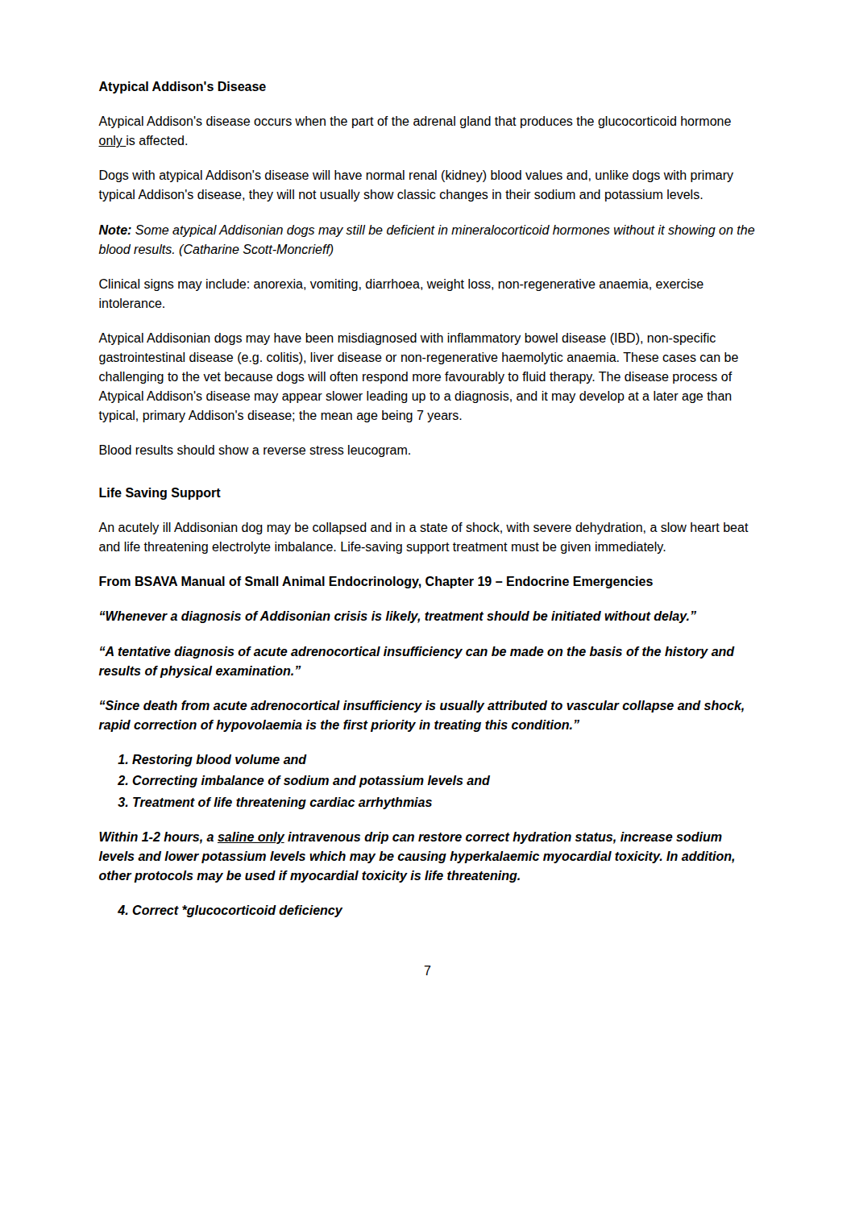Atypical Addison's Disease
Atypical Addison's disease occurs when the part of the adrenal gland that produces the glucocorticoid hormone only is affected.
Dogs with atypical Addison's disease will have normal renal (kidney) blood values and, unlike dogs with primary typical Addison's disease, they will not usually show classic changes in their sodium and potassium levels.
Note: Some atypical Addisonian dogs may still be deficient in mineralocorticoid hormones without it showing on the blood results. (Catharine Scott-Moncrieff)
Clinical signs may include: anorexia, vomiting, diarrhoea, weight loss, non-regenerative anaemia, exercise intolerance.
Atypical Addisonian dogs may have been misdiagnosed with inflammatory bowel disease (IBD), non-specific gastrointestinal disease (e.g. colitis), liver disease or non-regenerative haemolytic anaemia. These cases can be challenging to the vet because dogs will often respond more favourably to fluid therapy. The disease process of Atypical Addison's disease may appear slower leading up to a diagnosis, and it may develop at a later age than typical, primary Addison's disease; the mean age being 7 years.
Blood results should show a reverse stress leucogram.
Life Saving Support
An acutely ill Addisonian dog may be collapsed and in a state of shock, with severe dehydration, a slow heart beat and life threatening electrolyte imbalance. Life-saving support treatment must be given immediately.
From BSAVA Manual of Small Animal Endocrinology, Chapter 19 – Endocrine Emergencies
“Whenever a diagnosis of Addisonian crisis is likely, treatment should be initiated without delay.”
“A tentative diagnosis of acute adrenocortical insufficiency can be made on the basis of the history and results of physical examination.”
“Since death from acute adrenocortical insufficiency is usually attributed to vascular collapse and shock, rapid correction of hypovolaemia is the first priority in treating this condition.”
Restoring blood volume and
Correcting imbalance of sodium and potassium levels and
Treatment of life threatening cardiac arrhythmias
Within 1-2 hours, a saline only intravenous drip can restore correct hydration status, increase sodium levels and lower potassium levels which may be causing hyperkalaemic myocardial toxicity. In addition, other protocols may be used if myocardial toxicity is life threatening.
Correct *glucocorticoid deficiency
7